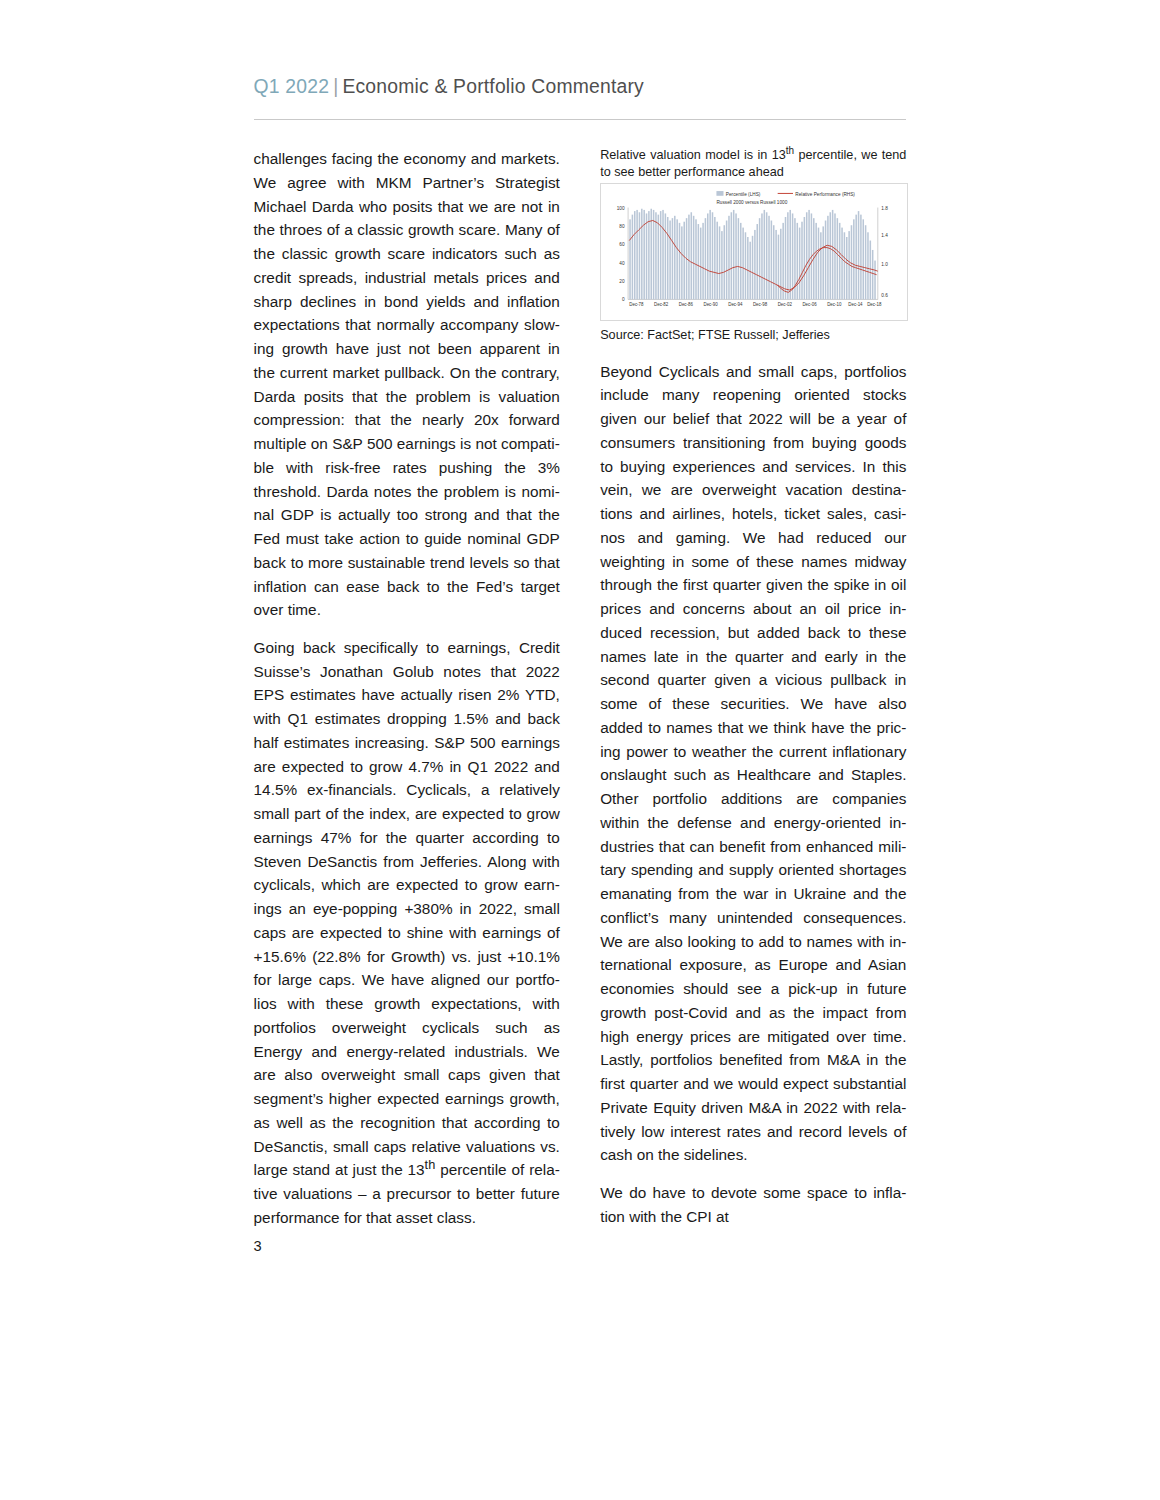Q1 2022|Economic & Portfolio Commentary
challenges facing the economy and markets. We agree with MKM Partner’s Strategist Michael Darda who posits that we are not in the throes of a classic growth scare. Many of the classic growth scare indicators such as credit spreads, industrial metals prices and sharp declines in bond yields and inflation expectations that normally accompany slowing growth have just not been apparent in the current market pullback. On the contrary, Darda posits that the problem is valuation compression: that the nearly 20x forward multiple on S&P 500 earnings is not compatible with risk-free rates pushing the 3% threshold. Darda notes the problem is nominal GDP is actually too strong and that the Fed must take action to guide nominal GDP back to more sustainable trend levels so that inflation can ease back to the Fed’s target over time.
Going back specifically to earnings, Credit Suisse’s Jonathan Golub notes that 2022 EPS estimates have actually risen 2% YTD, with Q1 estimates dropping 1.5% and back half estimates increasing. S&P 500 earnings are expected to grow 4.7% in Q1 2022 and 14.5% ex-financials. Cyclicals, a relatively small part of the index, are expected to grow earnings 47% for the quarter according to Steven DeSanctis from Jefferies. Along with cyclicals, which are expected to grow earnings an eye-popping +380% in 2022, small caps are expected to shine with earnings of +15.6% (22.8% for Growth) vs. just +10.1% for large caps. We have aligned our portfolios with these growth expectations, with portfolios overweight cyclicals such as Energy and energy-related industrials. We are also overweight small caps given that segment’s higher expected earnings growth, as well as the recognition that according to DeSanctis, small caps relative valuations vs. large stand at just the 13th percentile of relative valuations – a precursor to better future performance for that asset class.
Relative valuation model is in 13th percentile, we tend to see better performance ahead
Percentile (LHS) Relative Performance (RHS) Russell 2000 versus Russell 1000 100 80 60 40 20 0 1.8 1.4 1.0 0.6 Dec-78 Dec-82 Dec-86 Dec-90 Dec-94 Dec-98 Dec-02 Dec-06 Dec-10 Dec-14 Dec-18
Source: FactSet; FTSE Russell; Jefferies
Beyond Cyclicals and small caps, portfolios include many reopening oriented stocks given our belief that 2022 will be a year of consumers transitioning from buying goods to buying experiences and services. In this vein, we are overweight vacation destinations and airlines, hotels, ticket sales, casinos and gaming. We had reduced our weighting in some of these names midway through the first quarter given the spike in oil prices and concerns about an oil price induced recession, but added back to these names late in the quarter and early in the second quarter given a vicious pullback in some of these securities. We have also added to names that we think have the pricing power to weather the current inflationary onslaught such as Healthcare and Staples. Other portfolio additions are companies within the defense and energy-oriented industries that can benefit from enhanced military spending and supply oriented shortages emanating from the war in Ukraine and the conflict’s many unintended consequences. We are also looking to add to names with international exposure, as Europe and Asian economies should see a pick-up in future growth post-Covid and as the impact from high energy prices are mitigated over time. Lastly, portfolios benefited from M&A in the first quarter and we would expect substantial Private Equity driven M&A in 2022 with relatively low interest rates and record levels of cash on the sidelines.
We do have to devote some space to inflation with the CPI at
3